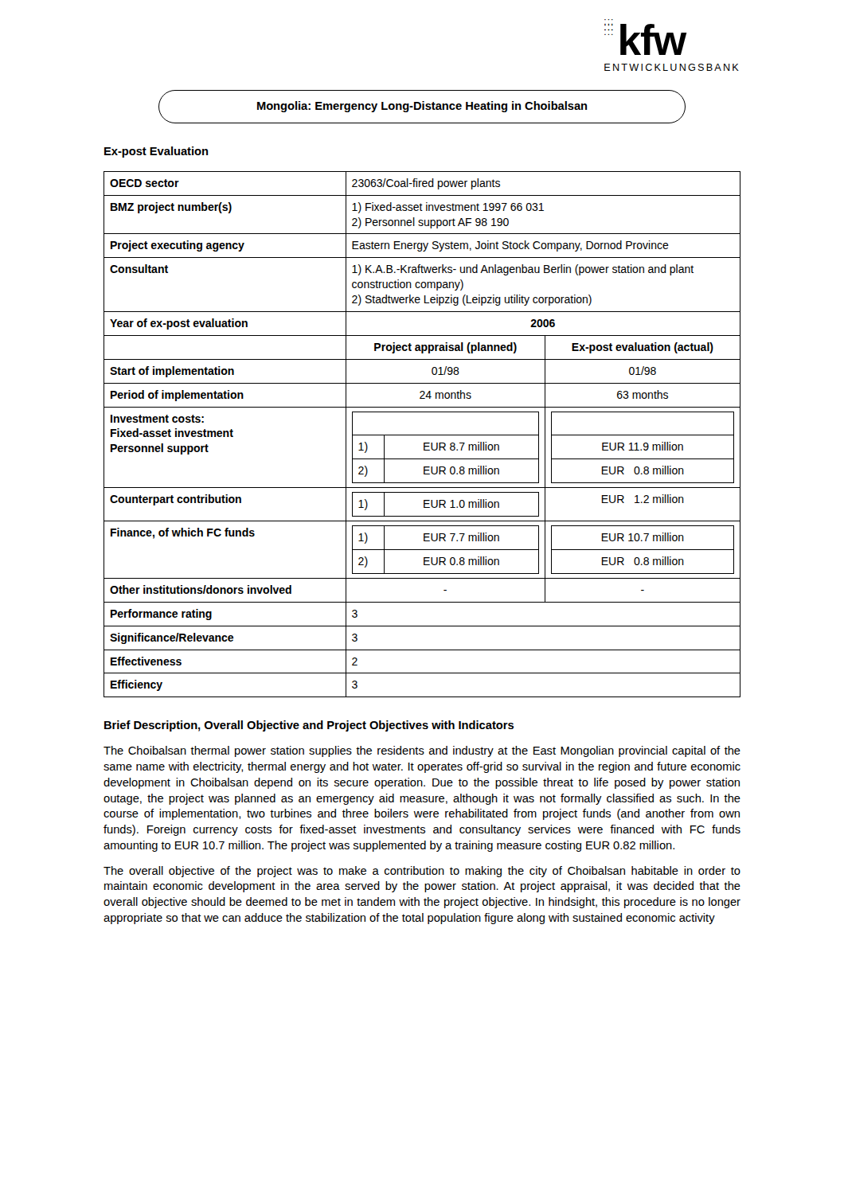:::
:::
::: kfw
ENTWICKLUNGSBANK
Mongolia: Emergency Long-Distance Heating in Choibalsan
Ex-post Evaluation
| OECD sector | 23063/Coal-fired power plants |
| BMZ project number(s) | 1) Fixed-asset investment 1997 66 031 2) Personnel support AF 98 190 |
| Project executing agency | Eastern Energy System, Joint Stock Company, Dornod Province |
| Consultant | 1) K.A.B.-Kraftwerks- und Anlagenbau Berlin (power station and plant construction company) 2) Stadtwerke Leipzig (Leipzig utility corporation) |
| Year of ex-post evaluation | 2006 |
| | Project appraisal (planned) | Ex-post evaluation (actual) |
| Start of implementation | 01/98 | 01/98 |
| Period of implementation | 24 months | 63 months |
| Investment costs: Fixed-asset investment Personnel support | / 1) / EUR 8.7 million / / 2) / EUR 0.8 million / | / EUR 11.9 million / / EUR 0.8 million / |
| Counterpart contribution | / 1) / EUR 1.0 million / | EUR 1.2 million |
| Finance, of which FC funds | / 1) / EUR 7.7 million / / 2) / EUR 0.8 million / | / EUR 10.7 million / / EUR 0.8 million / |
| Other institutions/donors involved | - | - |
| Performance rating | 3 |
| Significance/Relevance | 3 |
| Effectiveness | 2 |
| Efficiency | 3 |
Brief Description, Overall Objective and Project Objectives with Indicators
The Choibalsan thermal power station supplies the residents and industry at the East Mongolian provincial capital of the same name with electricity, thermal energy and hot water. It operates off-grid so survival in the region and future economic development in Choibalsan depend on its secure operation. Due to the possible threat to life posed by power station outage, the project was planned as an emergency aid measure, although it was not formally classified as such. In the course of implementation, two turbines and three boilers were rehabilitated from project funds (and another from own funds). Foreign currency costs for fixed-asset investments and consultancy services were financed with FC funds amounting to EUR 10.7 million. The project was supplemented by a training measure costing EUR 0.82 million.
The overall objective of the project was to make a contribution to making the city of Choibalsan habitable in order to maintain economic development in the area served by the power station. At project appraisal, it was decided that the overall objective should be deemed to be met in tandem with the project objective. In hindsight, this procedure is no longer appropriate so that we can adduce the stabilization of the total population figure along with sustained economic activity